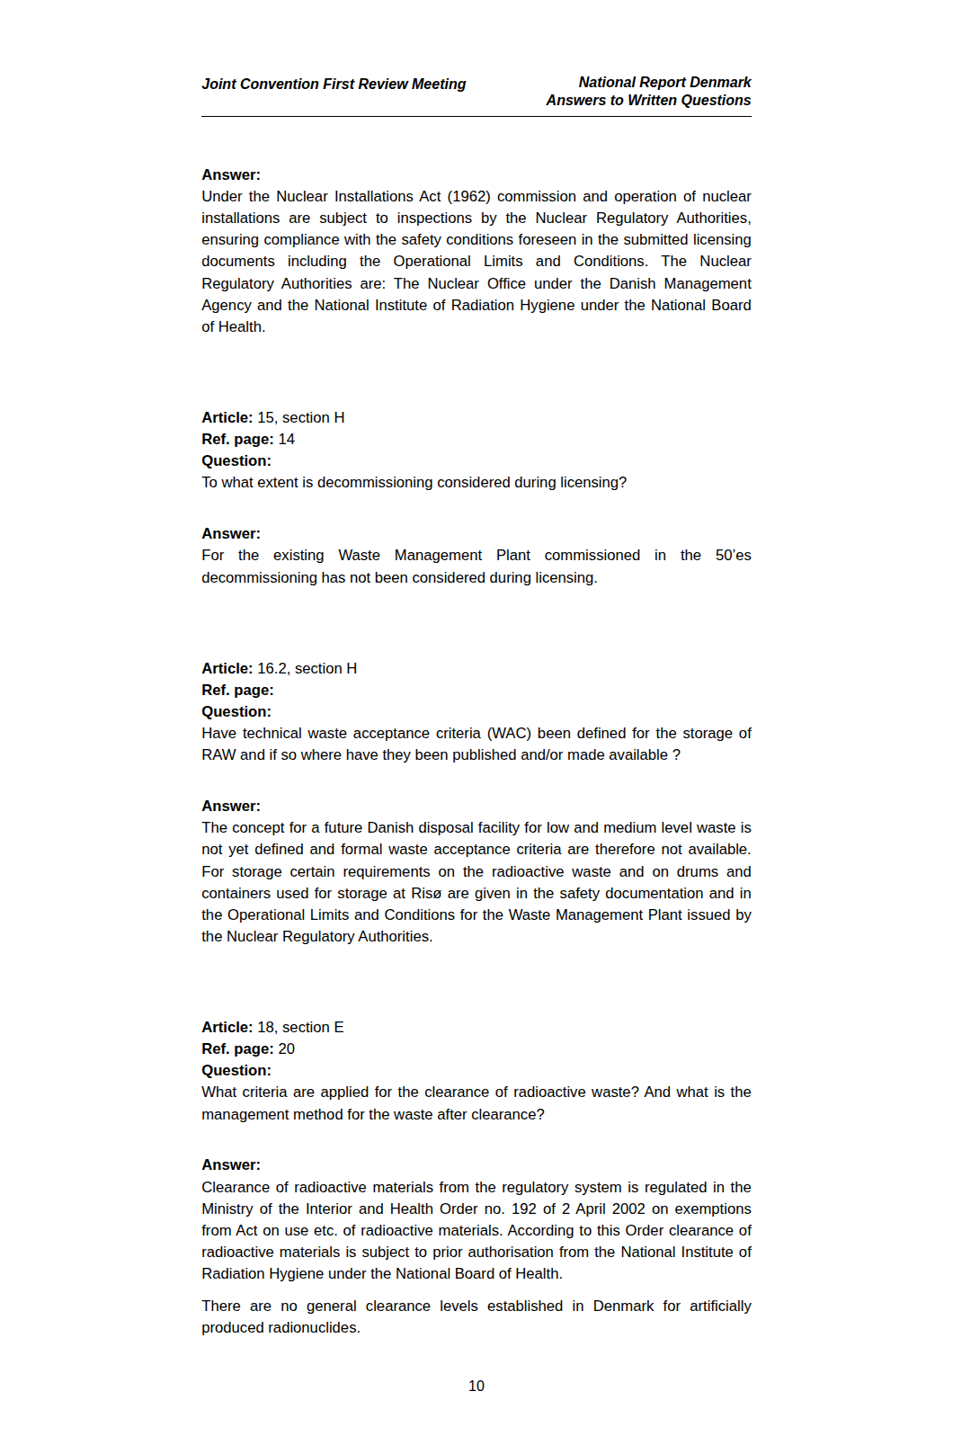Joint Convention First Review Meeting
National Report Denmark
Answers to Written Questions
Answer:
Under the Nuclear Installations Act (1962) commission and operation of nuclear installations are subject to inspections by the Nuclear Regulatory Authorities, ensuring compliance with the safety conditions foreseen in the submitted licensing documents including the Operational Limits and Conditions. The Nuclear Regulatory Authorities are: The Nuclear Office under the Danish Management Agency and the National Institute of Radiation Hygiene under the National Board of Health.
Article: 15, section H
Ref. page: 14
Question:
To what extent is decommissioning considered during licensing?
Answer:
For the existing Waste Management Plant commissioned in the 50’es decommissioning has not been considered during licensing.
Article: 16.2, section H
Ref. page:
Question:
Have technical waste acceptance criteria (WAC) been defined for the storage of RAW and if so where have they been published and/or made available ?
Answer:
The concept for a future Danish disposal facility for low and medium level waste is not yet defined and formal waste acceptance criteria are therefore not available. For storage certain requirements on the radioactive waste and on drums and containers used for storage at Risø are given in the safety documentation and in the Operational Limits and Conditions for the Waste Management Plant issued by the Nuclear Regulatory Authorities.
Article: 18, section E
Ref. page: 20
Question:
What criteria are applied for the clearance of radioactive waste? And what is the management method for the waste after clearance?
Answer:
Clearance of radioactive materials from the regulatory system is regulated in the Ministry of the Interior and Health Order no. 192 of 2 April 2002 on exemptions from Act on use etc. of radioactive materials. According to this Order clearance of radioactive materials is subject to prior authorisation from the National Institute of Radiation Hygiene under the National Board of Health.
There are no general clearance levels established in Denmark for artificially produced radionuclides.
10